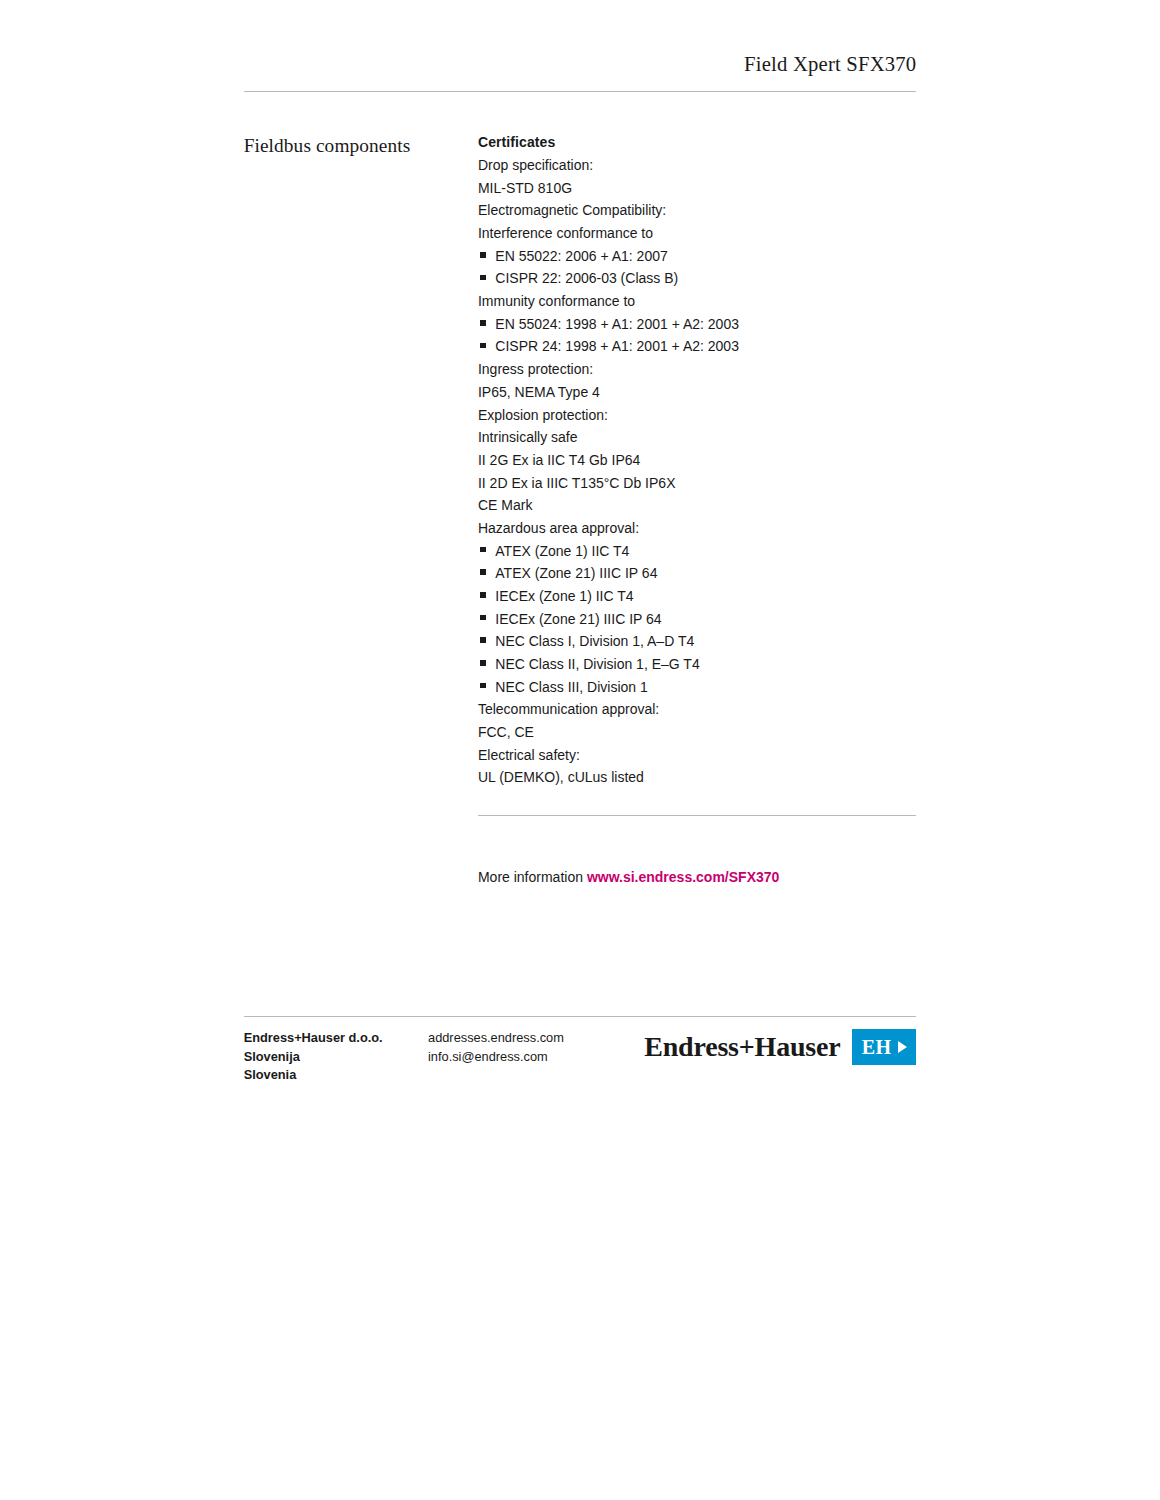Field Xpert SFX370
Fieldbus components
Certificates
Drop specification:
MIL-STD 810G
Electromagnetic Compatibility:
Interference conformance to
EN 55022: 2006 + A1: 2007
CISPR 22: 2006-03 (Class B)
Immunity conformance to
EN 55024: 1998 + A1: 2001 + A2: 2003
CISPR 24: 1998 + A1: 2001 + A2: 2003
Ingress protection:
IP65, NEMA Type 4
Explosion protection:
Intrinsically safe
II 2G Ex ia IIC T4 Gb IP64
II 2D Ex ia IIIC T135°C Db IP6X
CE Mark
Hazardous area approval:
ATEX (Zone 1) IIC T4
ATEX (Zone 21) IIIC IP 64
IECEx (Zone 1) IIC T4
IECEx (Zone 21) IIIC IP 64
NEC Class I, Division 1, A–D T4
NEC Class II, Division 1, E–G T4
NEC Class III, Division 1
Telecommunication approval:
FCC, CE
Electrical safety:
UL (DEMKO), cULus listed
More information www.si.endress.com/SFX370
Endress+Hauser d.o.o.
Slovenija
Slovenia
addresses.endress.com
info.si@endress.com
Endress+Hauser EH